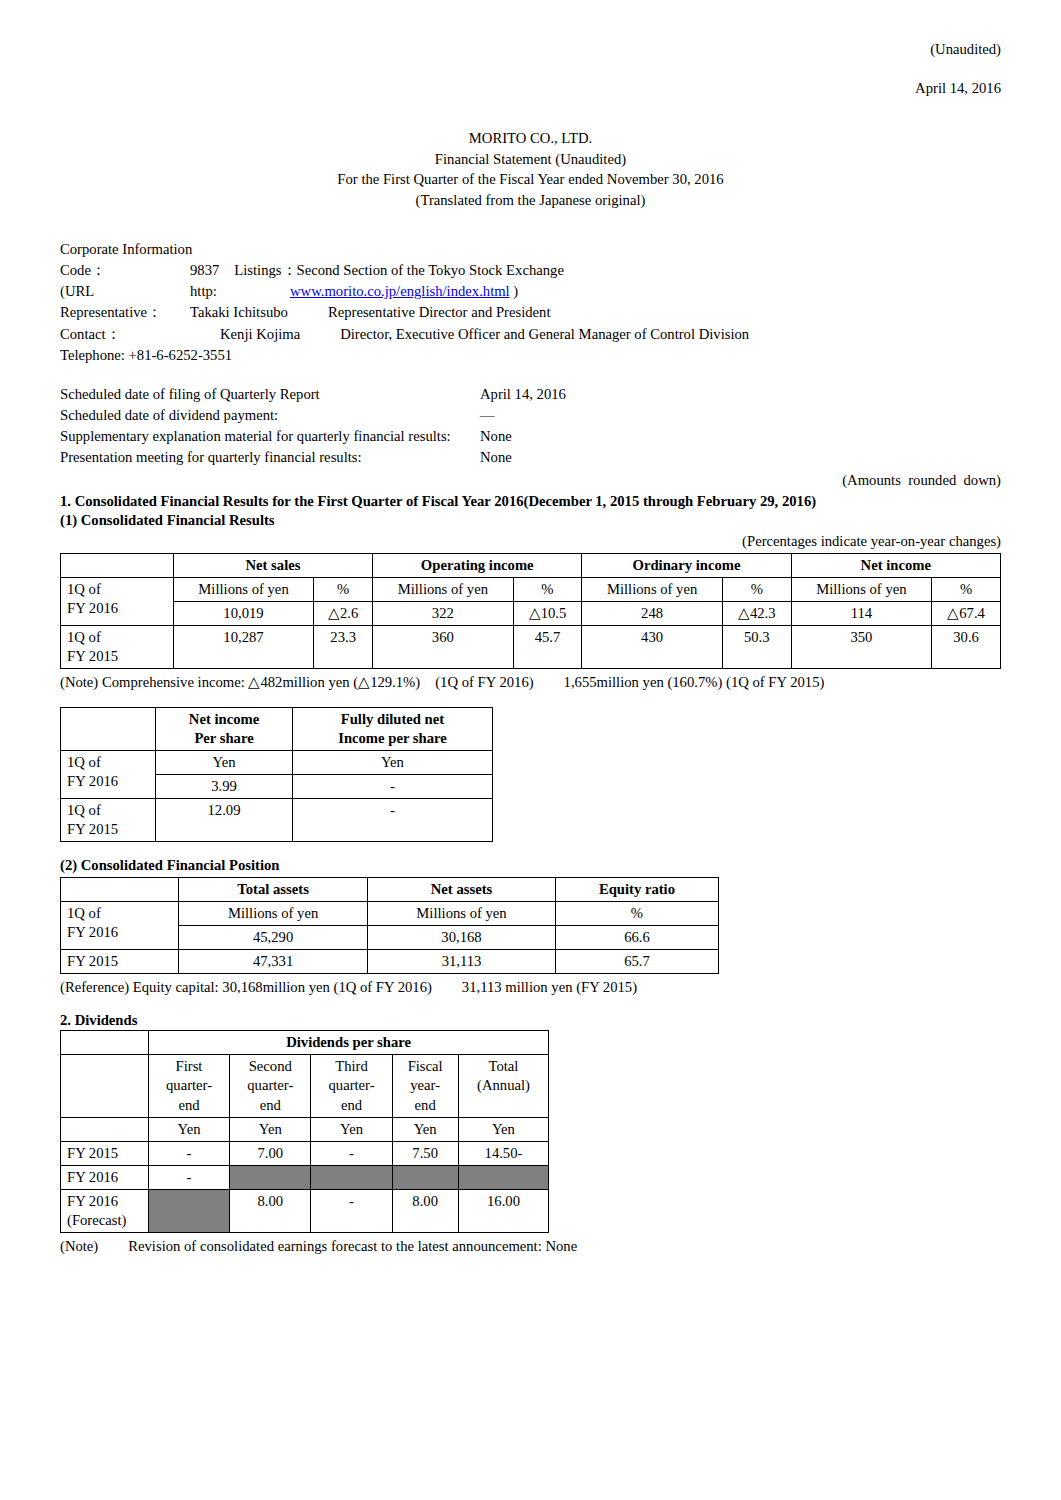(Unaudited)
April 14, 2016
MORITO CO., LTD.
Financial Statement (Unaudited)
For the First Quarter of the Fiscal Year ended November 30, 2016
(Translated from the Japanese original)
Corporate Information
Code：9837　Listings：Second Section of the Tokyo Stock Exchange
(URL http: www.morito.co.jp/english/index.html )
Representative：Takaki Ichitsubo Representative Director and President
Contact： Kenji Kojima Director, Executive Officer and General Manager of Control Division
Telephone: +81-6-6252-3551
Scheduled date of filing of Quarterly Report April 14, 2016
Scheduled date of dividend payment:―
Supplementary explanation material for quarterly financial results: None
Presentation meeting for quarterly financial results: None
(Amounts rounded down)
1. Consolidated Financial Results for the First Quarter of Fiscal Year 2016(December 1, 2015 through February 29, 2016)
(1) Consolidated Financial Results
(Percentages indicate year-on-year changes)
| | Net sales | Operating income | Ordinary income | Net income |
| --- | --- | --- | --- | --- |
| 1Q of FY 2016 | Millions of yen | % | Millions of yen | % | Millions of yen | % | Millions of yen | % |
| 10,019 | △2.6 | 322 | △10.5 | 248 | △42.3 | 114 | △67.4 |
| 1Q of FY 2015 | 10,287 | 23.3 | 360 | 45.7 | 430 | 50.3 | 350 | 30.6 |
(Note) Comprehensive income: △482million yen (△129.1%)　(1Q of FY 2016)　　1,655million yen (160.7%) (1Q of FY 2015)
| | Net income Per share | Fully diluted net Income per share |
| --- | --- | --- |
| 1Q of FY 2016 | Yen | Yen |
| 3.99 | - |
| 1Q of FY 2015 | 12.09 | - |
(2) Consolidated Financial Position
| | Total assets | Net assets | Equity ratio |
| --- | --- | --- | --- |
| 1Q of FY 2016 | Millions of yen | Millions of yen | % |
| 45,290 | 30,168 | 66.6 |
| FY 2015 | 47,331 | 31,113 | 65.7 |
(Reference) Equity capital: 30,168million yen (1Q of FY 2016)　　31,113 million yen (FY 2015)
2. Dividends
| | Dividends per share |
| --- | --- |
| | First quarter- end | Second quarter- end | Third quarter- end | Fiscal year- end | Total (Annual) |
| | Yen | Yen | Yen | Yen | Yen |
| FY 2015 | - | 7.00 | - | 7.50 | 14.50- |
| FY 2016 | - | | | | |
| FY 2016 (Forecast) | | 8.00 | - | 8.00 | 16.00 |
(Note)　　Revision of consolidated earnings forecast to the latest announcement: None